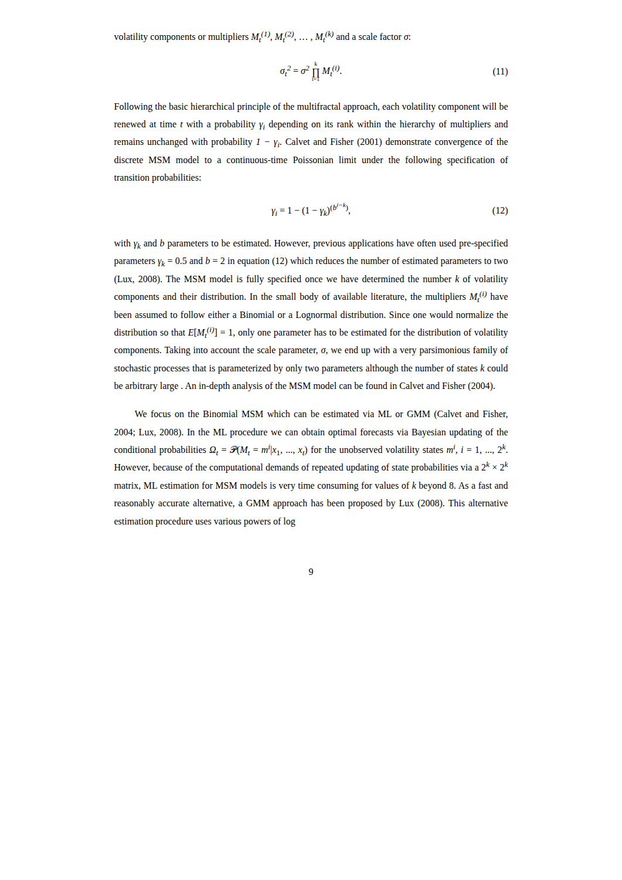volatility components or multipliers Mt(1), Mt(2), … , Mt(k) and a scale factor σ:
σt2 = σ2 k∏i=1 Mt(i). (11)
Following the basic hierarchical principle of the multifractal approach, each volatility component will be renewed at time t with a probability γi depending on its rank within the hierarchy of multipliers and remains unchanged with probability 1 − γi. Calvet and Fisher (2001) demonstrate convergence of the discrete MSM model to a continuous-time Poissonian limit under the following specification of transition probabilities:
γi = 1 − (1 − γk)(bi−k), (12)
with γk and b parameters to be estimated. However, previous applications have often used pre-specified parameters γk = 0.5 and b = 2 in equation (12) which reduces the number of estimated parameters to two (Lux, 2008). The MSM model is fully specified once we have determined the number k of volatility components and their distribution. In the small body of available literature, the multipliers Mt(i) have been assumed to follow either a Binomial or a Lognormal distribution. Since one would normalize the distribution so that E[Mt(i)] = 1, only one parameter has to be estimated for the distribution of volatility components. Taking into account the scale parameter, σ, we end up with a very parsimonious family of stochastic processes that is parameterized by only two parameters although the number of states k could be arbitrary large . An in-depth analysis of the MSM model can be found in Calvet and Fisher (2004).
We focus on the Binomial MSM which can be estimated via ML or GMM (Calvet and Fisher, 2004; Lux, 2008). In the ML procedure we can obtain optimal forecasts via Bayesian updating of the conditional probabilities Ωt = 𝒫(Mt = mi|x1, ..., xt) for the unobserved volatility states mi, i = 1, ..., 2k. However, because of the computational demands of repeated updating of state probabilities via a 2k × 2k matrix, ML estimation for MSM models is very time consuming for values of k beyond 8. As a fast and reasonably accurate alternative, a GMM approach has been proposed by Lux (2008). This alternative estimation procedure uses various powers of log
9